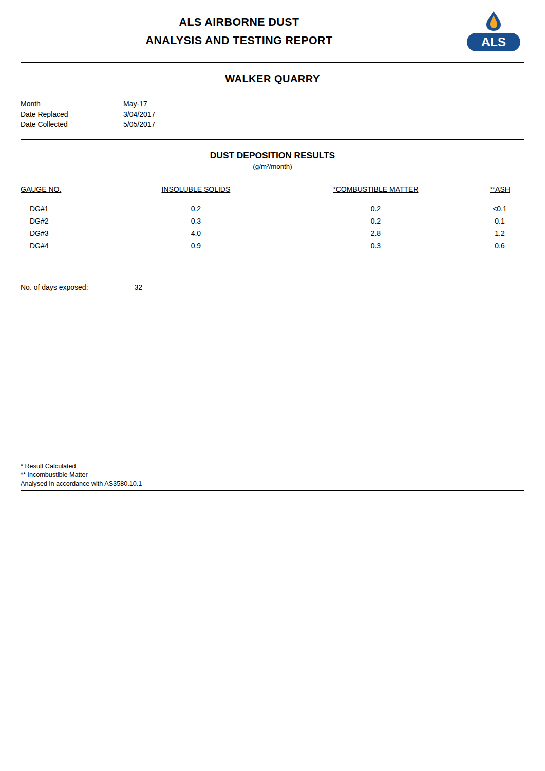ALS AIRBORNE DUST
ANALYSIS AND TESTING REPORT
ALS
WALKER QUARRY
| Month | May-17 |
| Date Replaced | 3/04/2017 |
| Date Collected | 5/05/2017 |
DUST DEPOSITION RESULTS
(g/m²/month)
| GAUGE NO. | INSOLUBLE SOLIDS | *COMBUSTIBLE MATTER | **ASH |
| --- | --- | --- | --- |
| DG#1 | 0.2 | 0.2 | <0.1 |
| DG#2 | 0.3 | 0.2 | 0.1 |
| DG#3 | 4.0 | 2.8 | 1.2 |
| DG#4 | 0.9 | 0.3 | 0.6 |
No. of days exposed:32
* Result Calculated
** Incombustible Matter
Analysed in accordance with AS3580.10.1